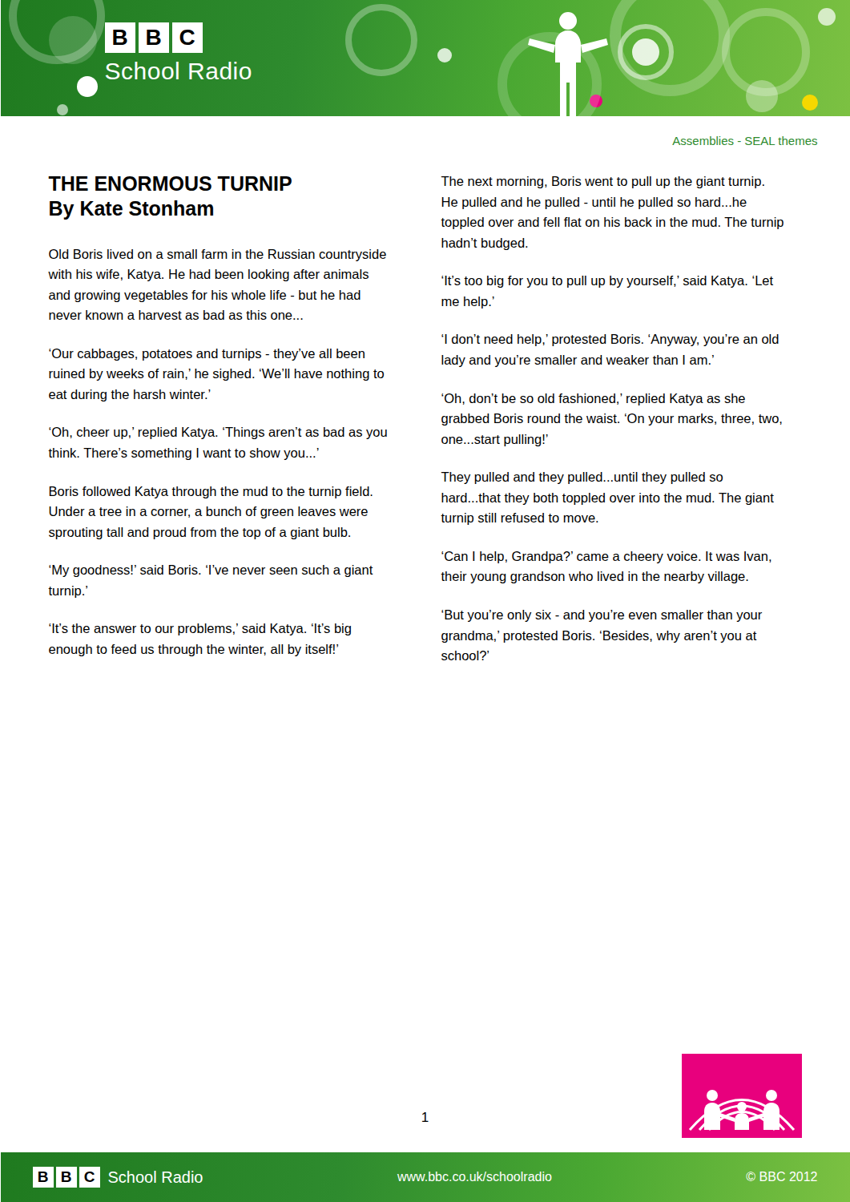BBC
School Radio
Assemblies - SEAL themes
THE ENORMOUS TURNIP
By Kate Stonham
Old Boris lived on a small farm in the Russian countryside with his wife, Katya. He had been looking after animals and growing vegetables for his whole life - but he had never known a harvest as bad as this one...
‘Our cabbages, potatoes and turnips - they’ve all been ruined by weeks of rain,’ he sighed. ‘We’ll have nothing to eat during the harsh winter.’
‘Oh, cheer up,’ replied Katya. ‘Things aren’t as bad as you think. There’s something I want to show you...’
Boris followed Katya through the mud to the turnip field. Under a tree in a corner, a bunch of green leaves were sprouting tall and proud from the top of a giant bulb.
‘My goodness!’ said Boris. ‘I’ve never seen such a giant turnip.’
‘It’s the answer to our problems,’ said Katya. ‘It’s big enough to feed us through the winter, all by itself!’
The next morning, Boris went to pull up the giant turnip. He pulled and he pulled - until he pulled so hard...he toppled over and fell flat on his back in the mud. The turnip hadn’t budged.
‘It’s too big for you to pull up by yourself,’ said Katya. ‘Let me help.’
‘I don’t need help,’ protested Boris. ‘Anyway, you’re an old lady and you’re smaller and weaker than I am.’
‘Oh, don’t be so old fashioned,’ replied Katya as she grabbed Boris round the waist. ‘On your marks, three, two, one...start pulling!’
They pulled and they pulled...until they pulled so hard...that they both toppled over into the mud. The giant turnip still refused to move.
‘Can I help, Grandpa?’ came a cheery voice. It was Ivan, their young grandson who lived in the nearby village.
‘But you’re only six - and you’re even smaller than your grandma,’ protested Boris. ‘Besides, why aren’t you at school?’
1
BBC
School Radio
www.bbc.co.uk/schoolradio
© BBC 2012